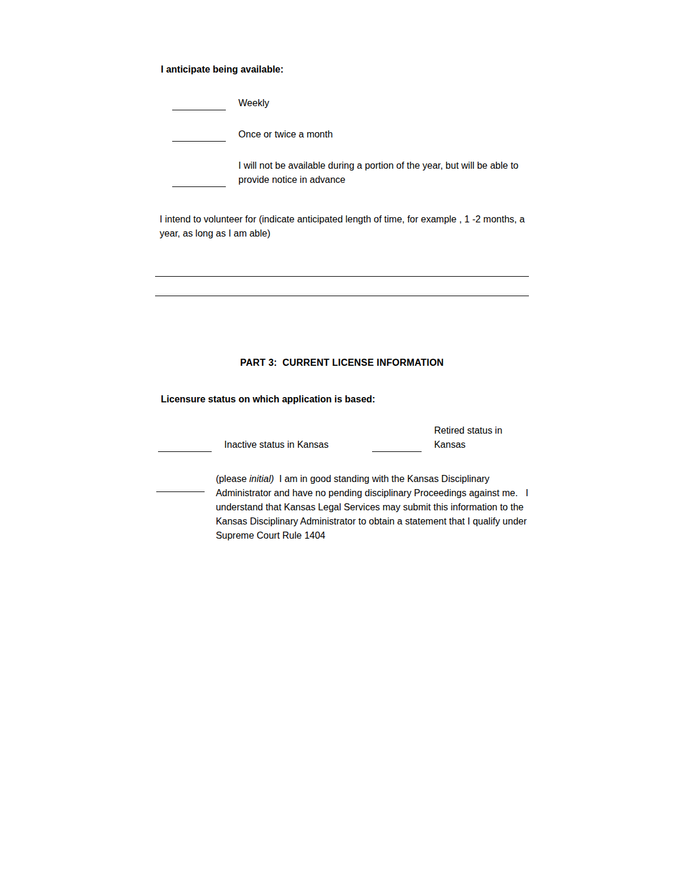I anticipate being available:
Weekly
Once or twice a month
I will not be available during a portion of the year, but will be able to provide notice in advance
I intend to volunteer for (indicate anticipated length of time, for example , 1 -2 months, a year, as long as I am able)
PART 3: CURRENT LICENSE INFORMATION
Licensure status on which application is based:
Inactive status in Kansas Retired status in Kansas
(please initial) I am in good standing with the Kansas Disciplinary Administrator and have no pending disciplinary Proceedings against me. I understand that Kansas Legal Services may submit this information to the Kansas Disciplinary Administrator to obtain a statement that I qualify under Supreme Court Rule 1404